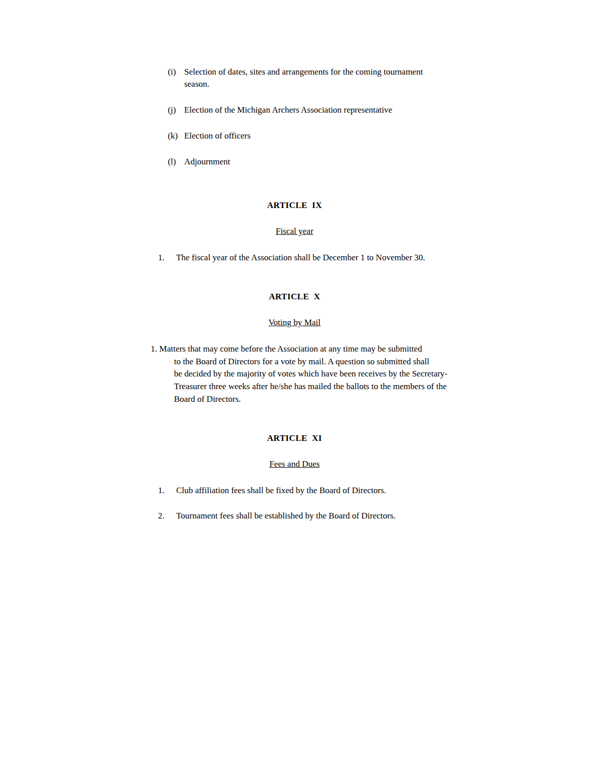(i) Selection of dates, sites and arrangements for the coming tournament season.
(j) Election of the Michigan Archers Association representative
(k) Election of officers
(l) Adjournment
ARTICLE IX
Fiscal year
1. The fiscal year of the Association shall be December 1 to November 30.
ARTICLE X
Voting by Mail
1. Matters that may come before the Association at any time may be submitted to the Board of Directors for a vote by mail. A question so submitted shall be decided by the majority of votes which have been receives by the Secretary- Treasurer three weeks after he/she has mailed the ballots to the members of the Board of Directors.
ARTICLE XI
Fees and Dues
1. Club affiliation fees shall be fixed by the Board of Directors.
2. Tournament fees shall be established by the Board of Directors.